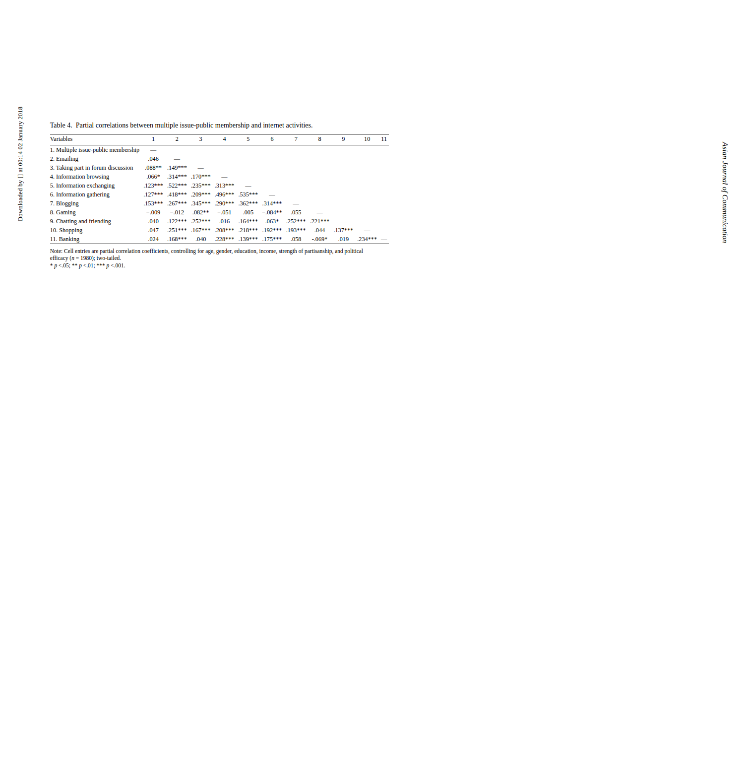Downloaded by [] at 00:14 02 January 2018
Asian Journal of Communication
633
Table 4. Partial correlations between multiple issue-public membership and internet activities.
| Variables | 1 | 2 | 3 | 4 | 5 | 6 | 7 | 8 | 9 | 10 | 11 |
| --- | --- | --- | --- | --- | --- | --- | --- | --- | --- | --- | --- |
| 1. Multiple issue-public membership | — | | | | | | | | | | |
| 2. Emailing | .046 | — | | | | | | | | | |
| 3. Taking part in forum discussion | .088** | .149*** | — | | | | | | | | |
| 4. Information browsing | .066* | .314*** | .170*** | — | | | | | | | |
| 5. Information exchanging | .123*** | .522*** | .235*** | .313*** | — | | | | | | |
| 6. Information gathering | .127*** | .418*** | .209*** | .496*** | .535*** | — | | | | | |
| 7. Blogging | .153*** | .267*** | .345*** | .290*** | .362*** | .314*** | — | | | | |
| 8. Gaming | −.009 | −.012 | .082** | −.051 | .005 | −.084** | .055 | — | | | |
| 9. Chatting and friending | .040 | .122*** | .252*** | .016 | .164*** | .063* | .252*** | .221*** | — | | |
| 10. Shopping | .047 | .251*** | .167*** | .208*** | .218*** | .192*** | .193*** | .044 | .137*** | — | |
| 11. Banking | .024 | .168*** | .040 | .228*** | .139*** | .175*** | .058 | -.069* | .019 | .234*** | — |
Note: Cell entries are partial correlation coefficients, controlling for age, gender, education, income, strength of partisanship, and political efficacy (n = 1980); two-tailed.
* p <.05; ** p <.01; *** p <.001.